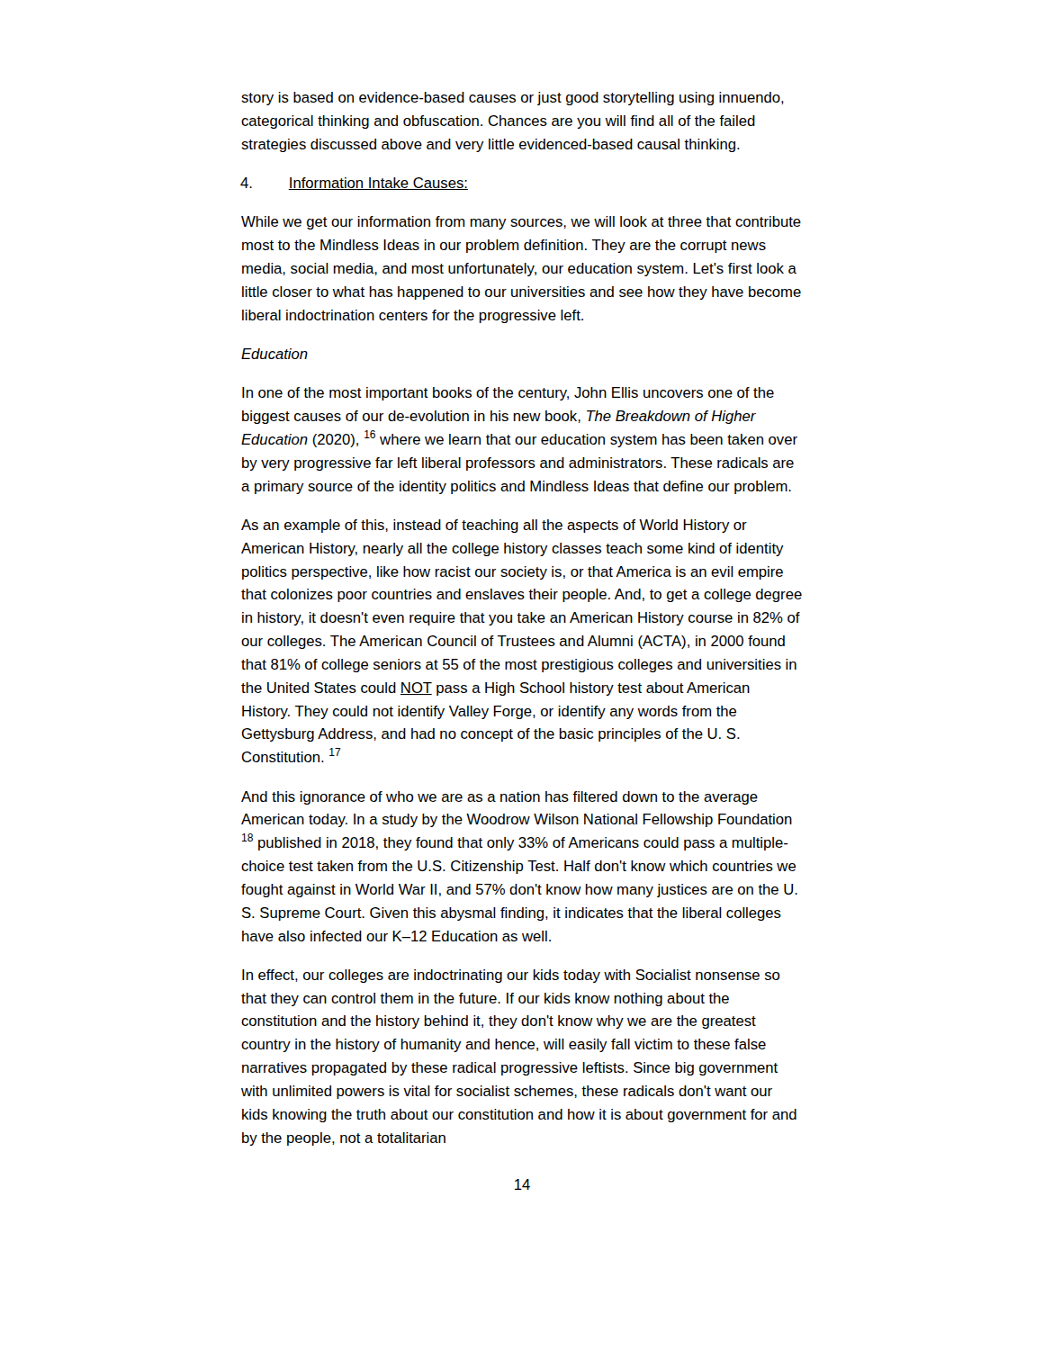story is based on evidence-based causes or just good storytelling using innuendo, categorical thinking and obfuscation. Chances are you will find all of the failed strategies discussed above and very little evidenced-based causal thinking.
4. Information Intake Causes:
While we get our information from many sources, we will look at three that contribute most to the Mindless Ideas in our problem definition. They are the corrupt news media, social media, and most unfortunately, our education system. Let's first look a little closer to what has happened to our universities and see how they have become liberal indoctrination centers for the progressive left.
Education
In one of the most important books of the century, John Ellis uncovers one of the biggest causes of our de-evolution in his new book, The Breakdown of Higher Education (2020), 16 where we learn that our education system has been taken over by very progressive far left liberal professors and administrators. These radicals are a primary source of the identity politics and Mindless Ideas that define our problem.
As an example of this, instead of teaching all the aspects of World History or American History, nearly all the college history classes teach some kind of identity politics perspective, like how racist our society is, or that America is an evil empire that colonizes poor countries and enslaves their people. And, to get a college degree in history, it doesn't even require that you take an American History course in 82% of our colleges. The American Council of Trustees and Alumni (ACTA), in 2000 found that 81% of college seniors at 55 of the most prestigious colleges and universities in the United States could NOT pass a High School history test about American History. They could not identify Valley Forge, or identify any words from the Gettysburg Address, and had no concept of the basic principles of the U. S. Constitution. 17
And this ignorance of who we are as a nation has filtered down to the average American today. In a study by the Woodrow Wilson National Fellowship Foundation 18 published in 2018, they found that only 33% of Americans could pass a multiple-choice test taken from the U.S. Citizenship Test. Half don't know which countries we fought against in World War II, and 57% don't know how many justices are on the U. S. Supreme Court. Given this abysmal finding, it indicates that the liberal colleges have also infected our K–12 Education as well.
In effect, our colleges are indoctrinating our kids today with Socialist nonsense so that they can control them in the future. If our kids know nothing about the constitution and the history behind it, they don't know why we are the greatest country in the history of humanity and hence, will easily fall victim to these false narratives propagated by these radical progressive leftists. Since big government with unlimited powers is vital for socialist schemes, these radicals don't want our kids knowing the truth about our constitution and how it is about government for and by the people, not a totalitarian
14